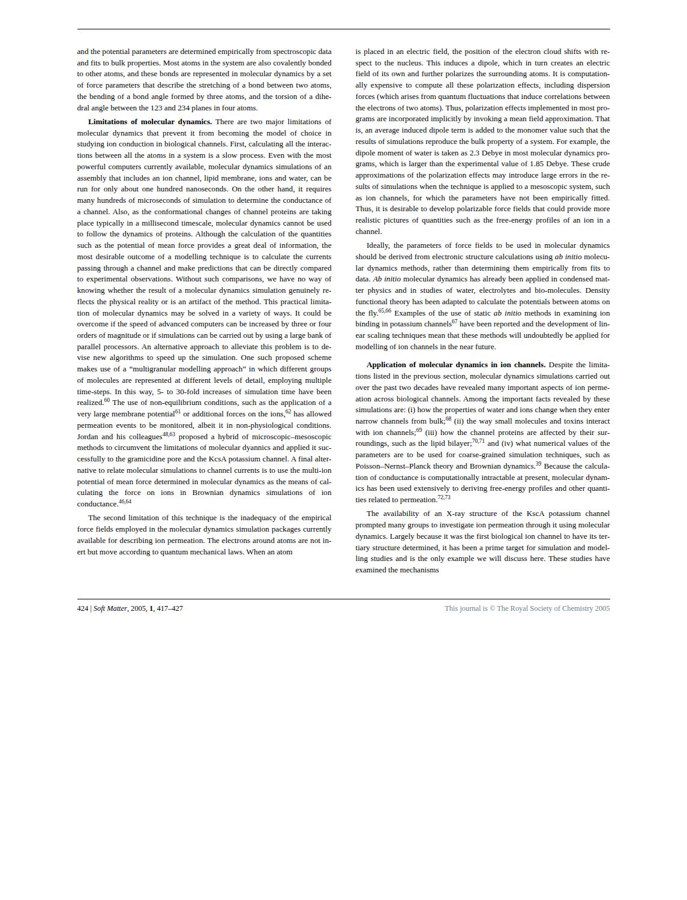and the potential parameters are determined empirically from spectroscopic data and fits to bulk properties. Most atoms in the system are also covalently bonded to other atoms, and these bonds are represented in molecular dynamics by a set of force parameters that describe the stretching of a bond between two atoms, the bending of a bond angle formed by three atoms, and the torsion of a dihedral angle between the 123 and 234 planes in four atoms.
Limitations of molecular dynamics. There are two major limitations of molecular dynamics that prevent it from becoming the model of choice in studying ion conduction in biological channels. First, calculating all the interactions between all the atoms in a system is a slow process. Even with the most powerful computers currently available, molecular dynamics simulations of an assembly that includes an ion channel, lipid membrane, ions and water, can be run for only about one hundred nanoseconds. On the other hand, it requires many hundreds of microseconds of simulation to determine the conductance of a channel. Also, as the conformational changes of channel proteins are taking place typically in a millisecond timescale, molecular dynamics cannot be used to follow the dynamics of proteins. Although the calculation of the quantities such as the potential of mean force provides a great deal of information, the most desirable outcome of a modelling technique is to calculate the currents passing through a channel and make predictions that can be directly compared to experimental observations. Without such comparisons, we have no way of knowing whether the result of a molecular dynamics simulation genuinely reflects the physical reality or is an artifact of the method. This practical limitation of molecular dynamics may be solved in a variety of ways. It could be overcome if the speed of advanced computers can be increased by three or four orders of magnitude or if simulations can be carried out by using a large bank of parallel processors. An alternative approach to alleviate this problem is to devise new algorithms to speed up the simulation. One such proposed scheme makes use of a “multigranular modelling approach” in which different groups of molecules are represented at different levels of detail, employing multiple time-steps. In this way, 5- to 30-fold increases of simulation time have been realized.60 The use of non-equilibrium conditions, such as the application of a very large membrane potential61 or additional forces on the ions,62 has allowed permeation events to be monitored, albeit it in non-physiological conditions. Jordan and his colleagues48,63 proposed a hybrid of microscopic–mesoscopic methods to circumvent the limitations of molecular dyannics and applied it successfully to the gramicidine pore and the KcsA potassium channel. A final alternative to relate molecular simulations to channel currents is to use the multi-ion potential of mean force determined in molecular dynamics as the means of calculating the force on ions in Brownian dynamics simulations of ion conductance.46,64
The second limitation of this technique is the inadequacy of the empirical force fields employed in the molecular dynamics simulation packages currently available for describing ion permeation. The electrons around atoms are not inert but move according to quantum mechanical laws. When an atom
is placed in an electric field, the position of the electron cloud shifts with respect to the nucleus. This induces a dipole, which in turn creates an electric field of its own and further polarizes the surrounding atoms. It is computationally expensive to compute all these polarization effects, including dispersion forces (which arises from quantum fluctuations that induce correlations between the electrons of two atoms). Thus, polarization effects implemented in most programs are incorporated implicitly by invoking a mean field approximation. That is, an average induced dipole term is added to the monomer value such that the results of simulations reproduce the bulk property of a system. For example, the dipole moment of water is taken as 2.3 Debye in most molecular dynamics programs, which is larger than the experimental value of 1.85 Debye. These crude approximations of the polarization effects may introduce large errors in the results of simulations when the technique is applied to a mesoscopic system, such as ion channels, for which the parameters have not been empirically fitted. Thus, it is desirable to develop polarizable force fields that could provide more realistic pictures of quantities such as the free-energy profiles of an ion in a channel.
Ideally, the parameters of force fields to be used in molecular dynamics should be derived from electronic structure calculations using ab initio molecular dynamics methods, rather than determining them empirically from fits to data. Ab initio molecular dynamics has already been applied in condensed matter physics and in studies of water, electrolytes and bio-molecules. Density functional theory has been adapted to calculate the potentials between atoms on the fly.65,66 Examples of the use of static ab initio methods in examining ion binding in potassium channels67 have been reported and the development of linear scaling techniques mean that these methods will undoubtedly be applied for modelling of ion channels in the near future.
Application of molecular dynamics in ion channels. Despite the limitations listed in the previous section, molecular dynamics simulations carried out over the past two decades have revealed many important aspects of ion permeation across biological channels. Among the important facts revealed by these simulations are: (i) how the properties of water and ions change when they enter narrow channels from bulk;68 (ii) the way small molecules and toxins interact with ion channels;69 (iii) how the channel proteins are affected by their surroundings, such as the lipid bilayer;70,71 and (iv) what numerical values of the parameters are to be used for coarse-grained simulation techniques, such as Poisson–Nernst–Planck theory and Brownian dynamics.39 Because the calculation of conductance is computationally intractable at present, molecular dynamics has been used extensively to deriving free-energy profiles and other quantities related to permeation.72,73
The availability of an X-ray structure of the KscA potassium channel prompted many groups to investigate ion permeation through it using molecular dynamics. Largely because it was the first biological ion channel to have its tertiary structure determined, it has been a prime target for simulation and modelling studies and is the only example we will discuss here. These studies have examined the mechanisms
424 | Soft Matter, 2005, 1, 417–427
This journal is © The Royal Society of Chemistry 2005